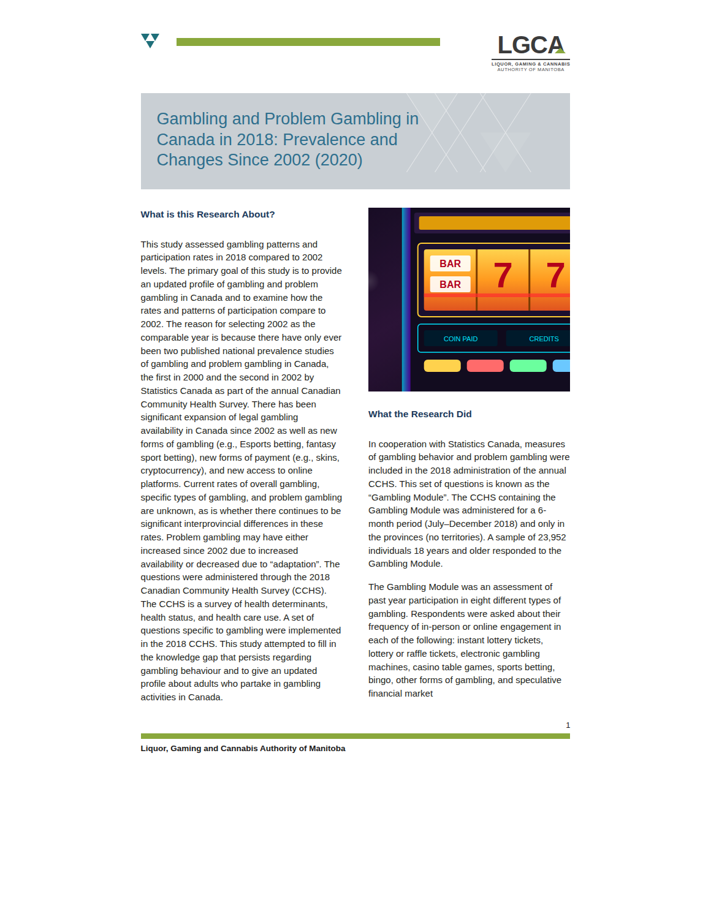LGCA
Liquor, Gaming & Cannabis
Authority of Manitoba
Gambling and Problem Gambling in Canada in 2018: Prevalence and Changes Since 2002 (2020)
What is this Research About?
This study assessed gambling patterns and participation rates in 2018 compared to 2002 levels. The primary goal of this study is to provide an updated profile of gambling and problem gambling in Canada and to examine how the rates and patterns of participation compare to 2002. The reason for selecting 2002 as the comparable year is because there have only ever been two published national prevalence studies of gambling and problem gambling in Canada, the first in 2000 and the second in 2002 by Statistics Canada as part of the annual Canadian Community Health Survey. There has been significant expansion of legal gambling availability in Canada since 2002 as well as new forms of gambling (e.g., Esports betting, fantasy sport betting), new forms of payment (e.g., skins, cryptocurrency), and new access to online platforms. Current rates of overall gambling, specific types of gambling, and problem gambling are unknown, as is whether there continues to be significant interprovincial differences in these rates. Problem gambling may have either increased since 2002 due to increased availability or decreased due to “adaptation”. The questions were administered through the 2018 Canadian Community Health Survey (CCHS). The CCHS is a survey of health determinants, health status, and health care use. A set of questions specific to gambling were implemented in the 2018 CCHS. This study attempted to fill in the knowledge gap that persists regarding gambling behaviour and to give an updated profile about adults who partake in gambling activities in Canada.
BAR BAR 7 7 COIN PAID CREDITS
What the Research Did
In cooperation with Statistics Canada, measures of gambling behavior and problem gambling were included in the 2018 administration of the annual CCHS. This set of questions is known as the “Gambling Module”. The CCHS containing the Gambling Module was administered for a 6-month period (July–December 2018) and only in the provinces (no territories). A sample of 23,952 individuals 18 years and older responded to the Gambling Module.
The Gambling Module was an assessment of past year participation in eight different types of gambling. Respondents were asked about their frequency of in-person or online engagement in each of the following: instant lottery tickets, lottery or raffle tickets, electronic gambling machines, casino table games, sports betting, bingo, other forms of gambling, and speculative financial market
1
Liquor, Gaming and Cannabis Authority of Manitoba